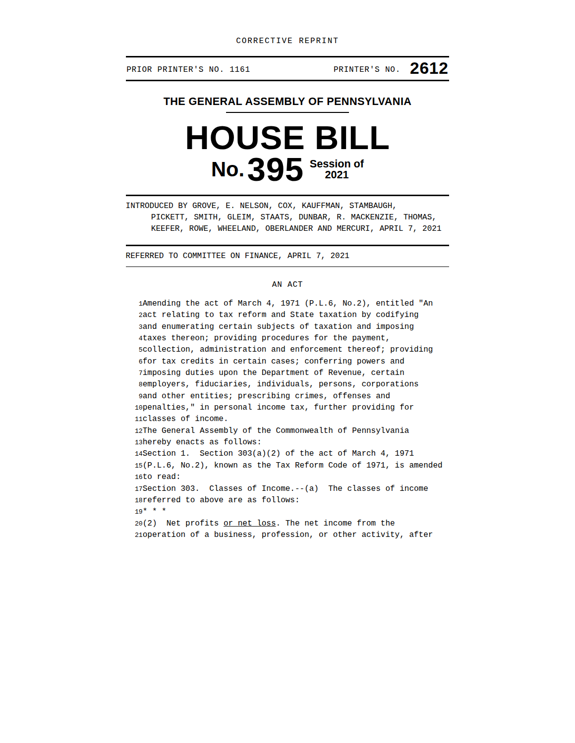CORRECTIVE REPRINT
PRIOR PRINTER'S NO. 1161 PRINTER'S NO. 2612
THE GENERAL ASSEMBLY OF PENNSYLVANIA
HOUSE BILL
No. 395 Session of2021
INTRODUCED BY GROVE, E. NELSON, COX, KAUFFMAN, STAMBAUGH,
PICKETT, SMITH, GLEIM, STAATS, DUNBAR, R. MACKENZIE, THOMAS,
KEEFER, ROWE, WHEELAND, OBERLANDER AND MERCURI, APRIL 7, 2021
REFERRED TO COMMITTEE ON FINANCE, APRIL 7, 2021
AN ACT
| 1 | Amending the act of March 4, 1971 (P.L.6, No.2), entitled "An |
| 2 | act relating to tax reform and State taxation by codifying |
| 3 | and enumerating certain subjects of taxation and imposing |
| 4 | taxes thereon; providing procedures for the payment, |
| 5 | collection, administration and enforcement thereof; providing |
| 6 | for tax credits in certain cases; conferring powers and |
| 7 | imposing duties upon the Department of Revenue, certain |
| 8 | employers, fiduciaries, individuals, persons, corporations |
| 9 | and other entities; prescribing crimes, offenses and |
| 10 | penalties," in personal income tax, further providing for |
| 11 | classes of income. |
| 12 | The General Assembly of the Commonwealth of Pennsylvania |
| 13 | hereby enacts as follows: |
| 14 | Section 1. Section 303(a)(2) of the act of March 4, 1971 |
| 15 | (P.L.6, No.2), known as the Tax Reform Code of 1971, is amended |
| 16 | to read: |
| 17 | Section 303. Classes of Income.--(a) The classes of income |
| 18 | referred to above are as follows: |
| 19 | * * * |
| 20 | (2) Net profits or net loss . The net income from the |
| 21 | operation of a business, profession, or other activity, after |